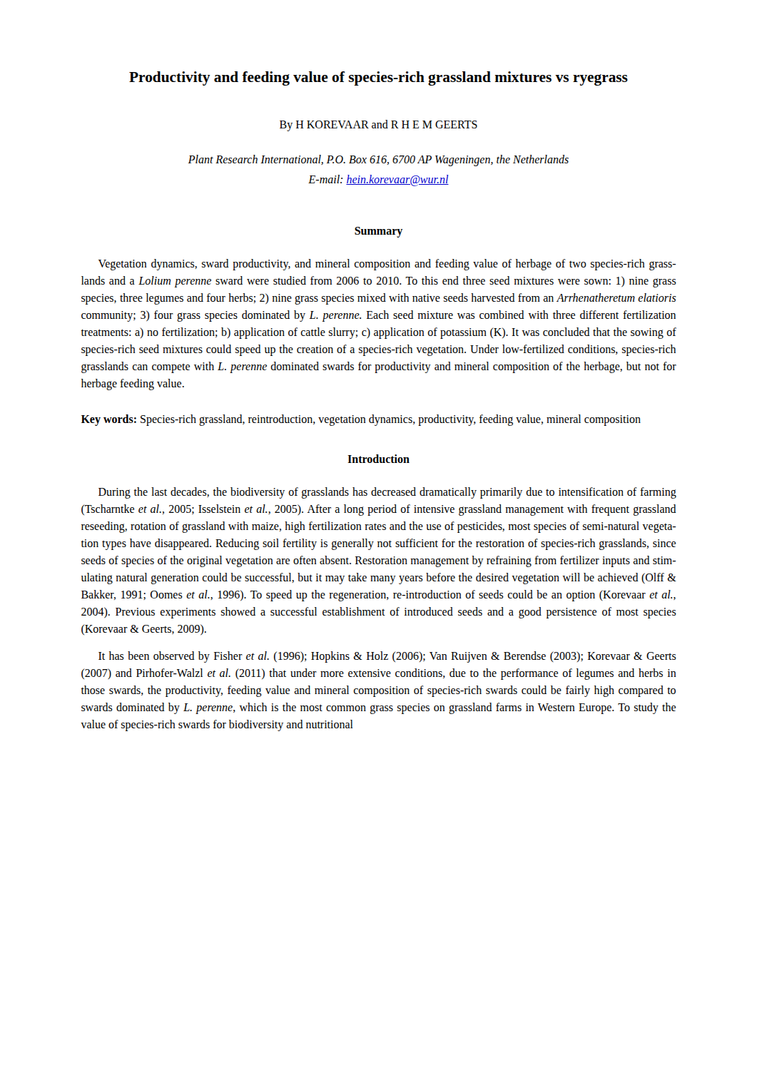Productivity and feeding value of species-rich grassland mixtures vs ryegrass
By H KOREVAAR and R H E M GEERTS
Plant Research International, P.O. Box 616, 6700 AP Wageningen, the Netherlands
E-mail: hein.korevaar@wur.nl
Summary
Vegetation dynamics, sward productivity, and mineral composition and feeding value of herbage of two species-rich grasslands and a Lolium perenne sward were studied from 2006 to 2010. To this end three seed mixtures were sown: 1) nine grass species, three legumes and four herbs; 2) nine grass species mixed with native seeds harvested from an Arrhenatheretum elatioris community; 3) four grass species dominated by L. perenne. Each seed mixture was combined with three different fertilization treatments: a) no fertilization; b) application of cattle slurry; c) application of potassium (K). It was concluded that the sowing of species-rich seed mixtures could speed up the creation of a species-rich vegetation. Under low-fertilized conditions, species-rich grasslands can compete with L. perenne dominated swards for productivity and mineral composition of the herbage, but not for herbage feeding value.
Key words: Species-rich grassland, reintroduction, vegetation dynamics, productivity, feeding value, mineral composition
Introduction
During the last decades, the biodiversity of grasslands has decreased dramatically primarily due to intensification of farming (Tscharntke et al., 2005; Isselstein et al., 2005). After a long period of intensive grassland management with frequent grassland reseeding, rotation of grassland with maize, high fertilization rates and the use of pesticides, most species of semi-natural vegetation types have disappeared. Reducing soil fertility is generally not sufficient for the restoration of species-rich grasslands, since seeds of species of the original vegetation are often absent. Restoration management by refraining from fertilizer inputs and stimulating natural generation could be successful, but it may take many years before the desired vegetation will be achieved (Olff & Bakker, 1991; Oomes et al., 1996). To speed up the regeneration, re-introduction of seeds could be an option (Korevaar et al., 2004). Previous experiments showed a successful establishment of introduced seeds and a good persistence of most species (Korevaar & Geerts, 2009).
It has been observed by Fisher et al. (1996); Hopkins & Holz (2006); Van Ruijven & Berendse (2003); Korevaar & Geerts (2007) and Pirhofer-Walzl et al. (2011) that under more extensive conditions, due to the performance of legumes and herbs in those swards, the productivity, feeding value and mineral composition of species-rich swards could be fairly high compared to swards dominated by L. perenne, which is the most common grass species on grassland farms in Western Europe. To study the value of species-rich swards for biodiversity and nutritional